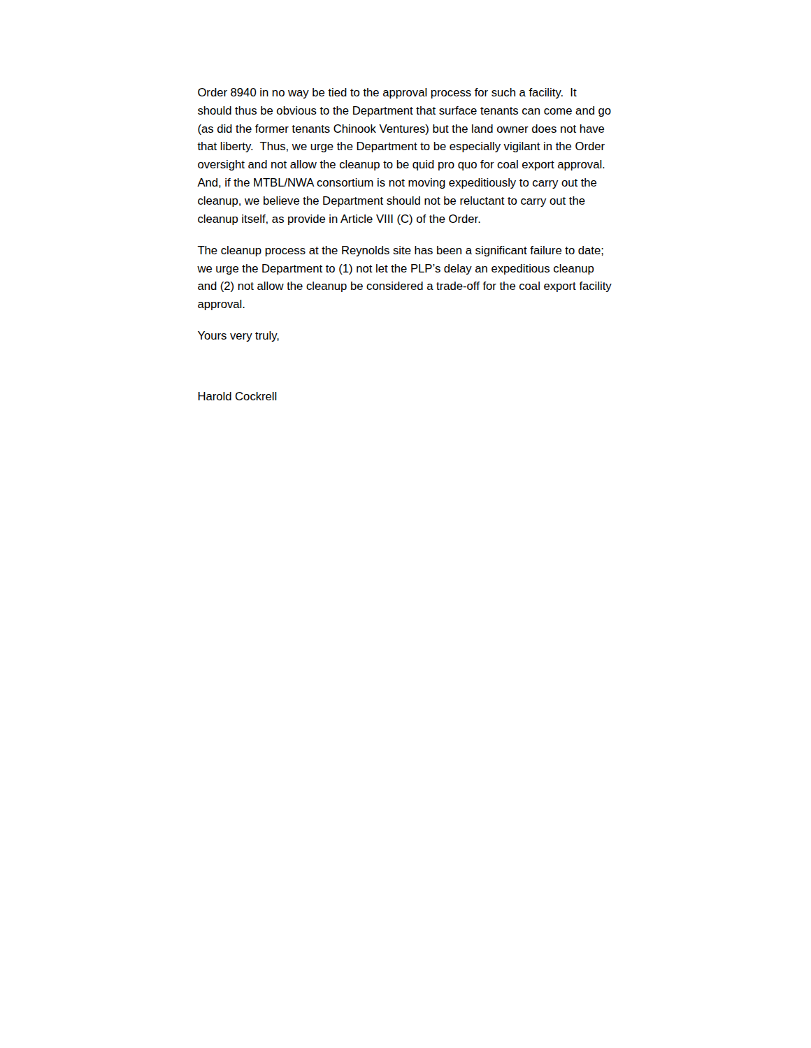Order 8940 in no way be tied to the approval process for such a facility. It should thus be obvious to the Department that surface tenants can come and go (as did the former tenants Chinook Ventures) but the land owner does not have that liberty. Thus, we urge the Department to be especially vigilant in the Order oversight and not allow the cleanup to be quid pro quo for coal export approval. And, if the MTBL/NWA consortium is not moving expeditiously to carry out the cleanup, we believe the Department should not be reluctant to carry out the cleanup itself, as provide in Article VIII (C) of the Order.
The cleanup process at the Reynolds site has been a significant failure to date; we urge the Department to (1) not let the PLP’s delay an expeditious cleanup and (2) not allow the cleanup be considered a trade-off for the coal export facility approval.
Yours very truly,
Harold Cockrell